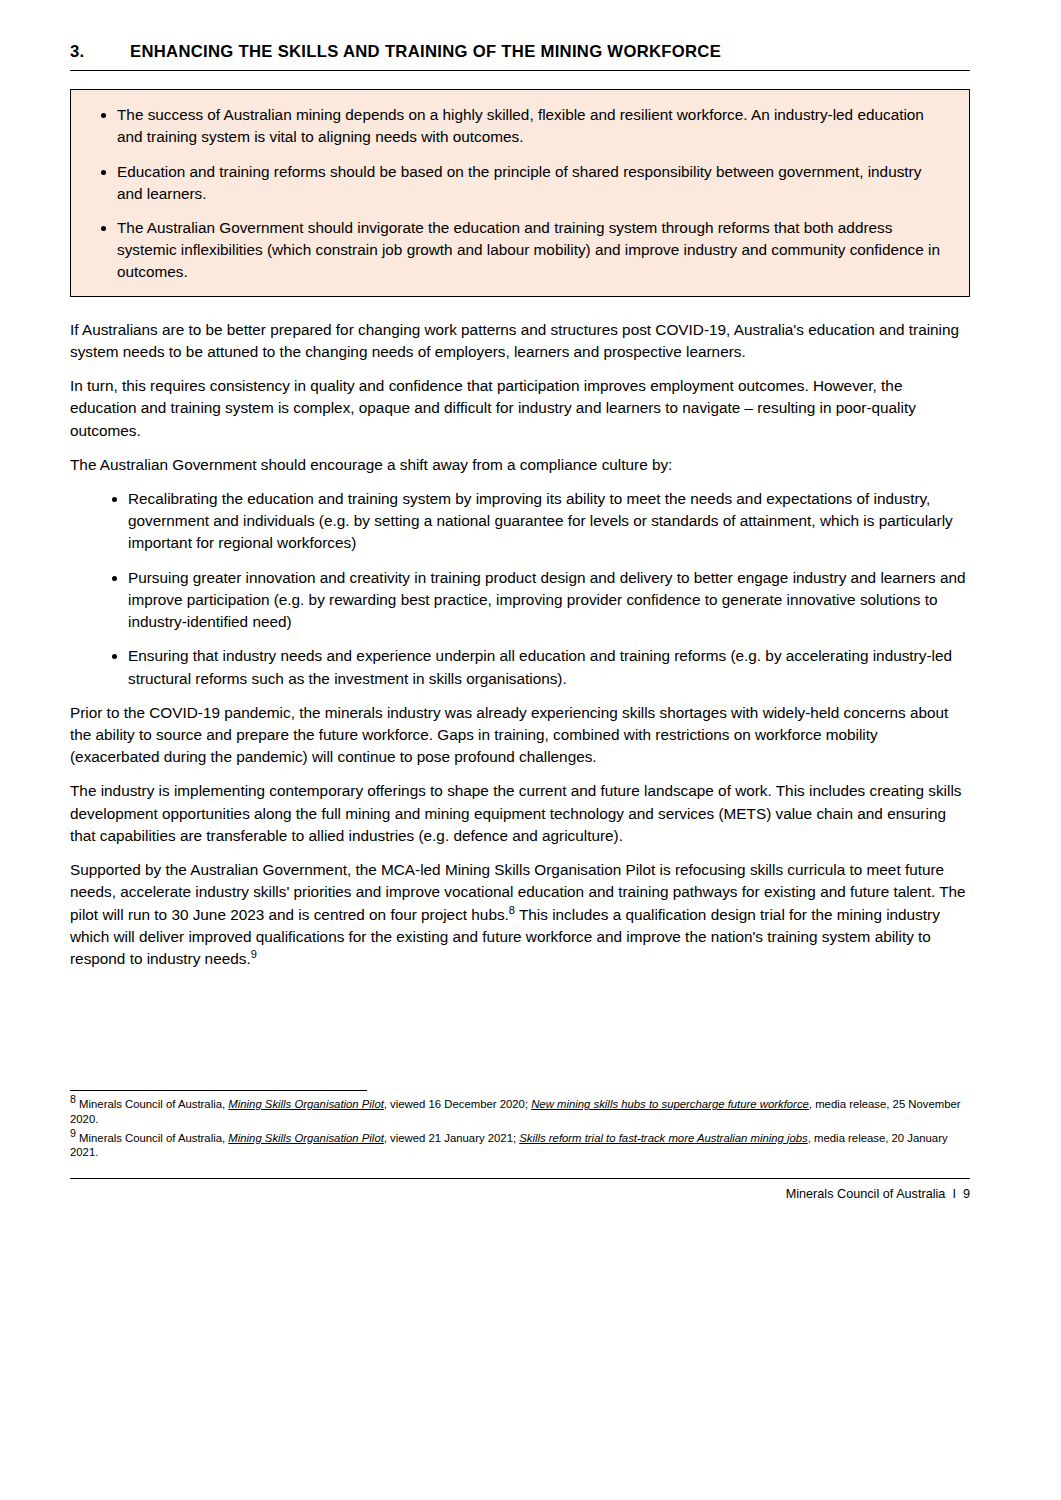3. ENHANCING THE SKILLS AND TRAINING OF THE MINING WORKFORCE
The success of Australian mining depends on a highly skilled, flexible and resilient workforce. An industry-led education and training system is vital to aligning needs with outcomes.
Education and training reforms should be based on the principle of shared responsibility between government, industry and learners.
The Australian Government should invigorate the education and training system through reforms that both address systemic inflexibilities (which constrain job growth and labour mobility) and improve industry and community confidence in outcomes.
If Australians are to be better prepared for changing work patterns and structures post COVID-19, Australia's education and training system needs to be attuned to the changing needs of employers, learners and prospective learners.
In turn, this requires consistency in quality and confidence that participation improves employment outcomes. However, the education and training system is complex, opaque and difficult for industry and learners to navigate – resulting in poor-quality outcomes.
The Australian Government should encourage a shift away from a compliance culture by:
Recalibrating the education and training system by improving its ability to meet the needs and expectations of industry, government and individuals (e.g. by setting a national guarantee for levels or standards of attainment, which is particularly important for regional workforces)
Pursuing greater innovation and creativity in training product design and delivery to better engage industry and learners and improve participation (e.g. by rewarding best practice, improving provider confidence to generate innovative solutions to industry-identified need)
Ensuring that industry needs and experience underpin all education and training reforms (e.g. by accelerating industry-led structural reforms such as the investment in skills organisations).
Prior to the COVID-19 pandemic, the minerals industry was already experiencing skills shortages with widely-held concerns about the ability to source and prepare the future workforce. Gaps in training, combined with restrictions on workforce mobility (exacerbated during the pandemic) will continue to pose profound challenges.
The industry is implementing contemporary offerings to shape the current and future landscape of work. This includes creating skills development opportunities along the full mining and mining equipment technology and services (METS) value chain and ensuring that capabilities are transferable to allied industries (e.g. defence and agriculture).
Supported by the Australian Government, the MCA-led Mining Skills Organisation Pilot is refocusing skills curricula to meet future needs, accelerate industry skills' priorities and improve vocational education and training pathways for existing and future talent. The pilot will run to 30 June 2023 and is centred on four project hubs.8 This includes a qualification design trial for the mining industry which will deliver improved qualifications for the existing and future workforce and improve the nation's training system ability to respond to industry needs.9
8 Minerals Council of Australia, Mining Skills Organisation Pilot, viewed 16 December 2020; New mining skills hubs to supercharge future workforce, media release, 25 November 2020.
9 Minerals Council of Australia, Mining Skills Organisation Pilot, viewed 21 January 2021; Skills reform trial to fast-track more Australian mining jobs, media release, 20 January 2021.
Minerals Council of Australia I 9